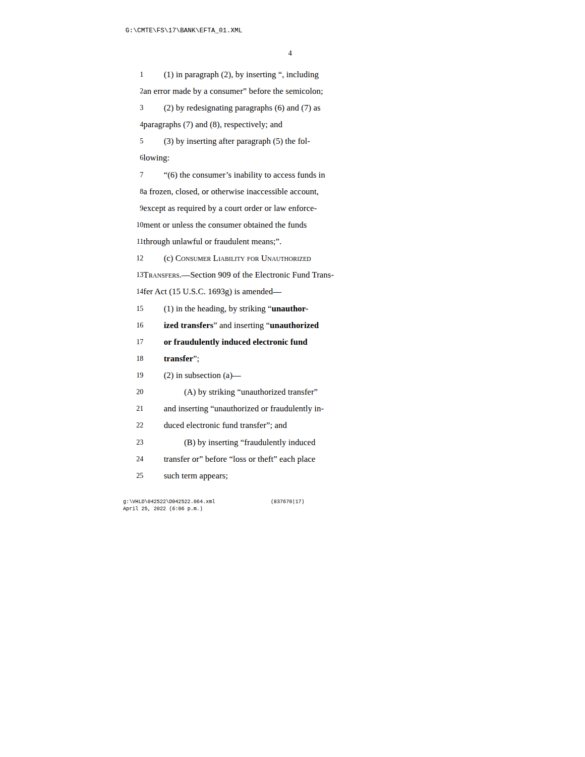G:\CMTE\FS\17\BANK\EFTA_01.XML
4
| 1 | (1) in paragraph (2), by inserting “, including |
| 2 | an error made by a consumer” before the semicolon; |
| 3 | (2) by redesignating paragraphs (6) and (7) as |
| 4 | paragraphs (7) and (8), respectively; and |
| 5 | (3) by inserting after paragraph (5) the fol- |
| 6 | lowing: |
| 7 | “(6) the consumer’s inability to access funds in |
| 8 | a frozen, closed, or otherwise inaccessible account, |
| 9 | except as required by a court order or law enforce- |
| 10 | ment or unless the consumer obtained the funds |
| 11 | through unlawful or fraudulent means;”. |
| 12 | (c) Consumer Liability for Unauthorized |
| 13 | Transfers .—Section 909 of the Electronic Fund Trans- |
| 14 | fer Act (15 U.S.C. 1693g) is amended— |
| 15 | (1) in the heading, by striking “ unauthor- |
| 16 | ized transfers ” and inserting “ unauthorized |
| 17 | or fraudulently induced electronic fund |
| 18 | transfer ”; |
| 19 | (2) in subsection (a)— |
| 20 | (A) by striking “unauthorized transfer” |
| 21 | and inserting “unauthorized or fraudulently in- |
| 22 | duced electronic fund transfer”; and |
| 23 | (B) by inserting “fraudulently induced |
| 24 | transfer or” before “loss or theft” each place |
| 25 | such term appears; |
g:\VHLD\042522\D042522.064.xml(837670|17)
April 25, 2022 (6:06 p.m.)